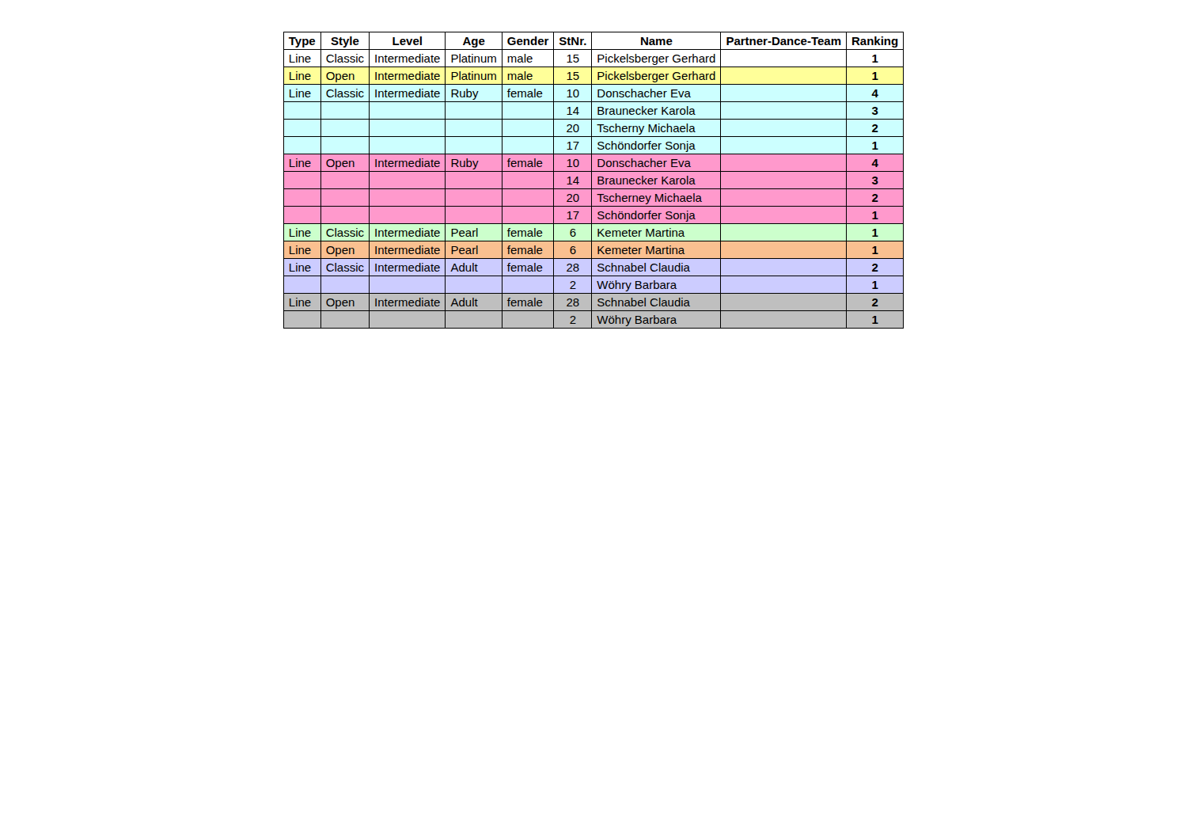| Type | Style | Level | Age | Gender | StNr. | Name | Partner-Dance-Team | Ranking |
| --- | --- | --- | --- | --- | --- | --- | --- | --- |
| Line | Classic | Intermediate | Platinum | male | 15 | Pickelsberger Gerhard | | 1 |
| Line | Open | Intermediate | Platinum | male | 15 | Pickelsberger Gerhard | | 1 |
| Line | Classic | Intermediate | Ruby | female | 10 | Donschacher Eva | | 4 |
| | | | | | 14 | Braunecker Karola | | 3 |
| | | | | | 20 | Tscherny Michaela | | 2 |
| | | | | | 17 | Schöndorfer Sonja | | 1 |
| Line | Open | Intermediate | Ruby | female | 10 | Donschacher Eva | | 4 |
| | | | | | 14 | Braunecker Karola | | 3 |
| | | | | | 20 | Tscherney Michaela | | 2 |
| | | | | | 17 | Schöndorfer Sonja | | 1 |
| Line | Classic | Intermediate | Pearl | female | 6 | Kemeter Martina | | 1 |
| Line | Open | Intermediate | Pearl | female | 6 | Kemeter Martina | | 1 |
| Line | Classic | Intermediate | Adult | female | 28 | Schnabel Claudia | | 2 |
| | | | | | 2 | Wöhry Barbara | | 1 |
| Line | Open | Intermediate | Adult | female | 28 | Schnabel Claudia | | 2 |
| | | | | | 2 | Wöhry Barbara | | 1 |